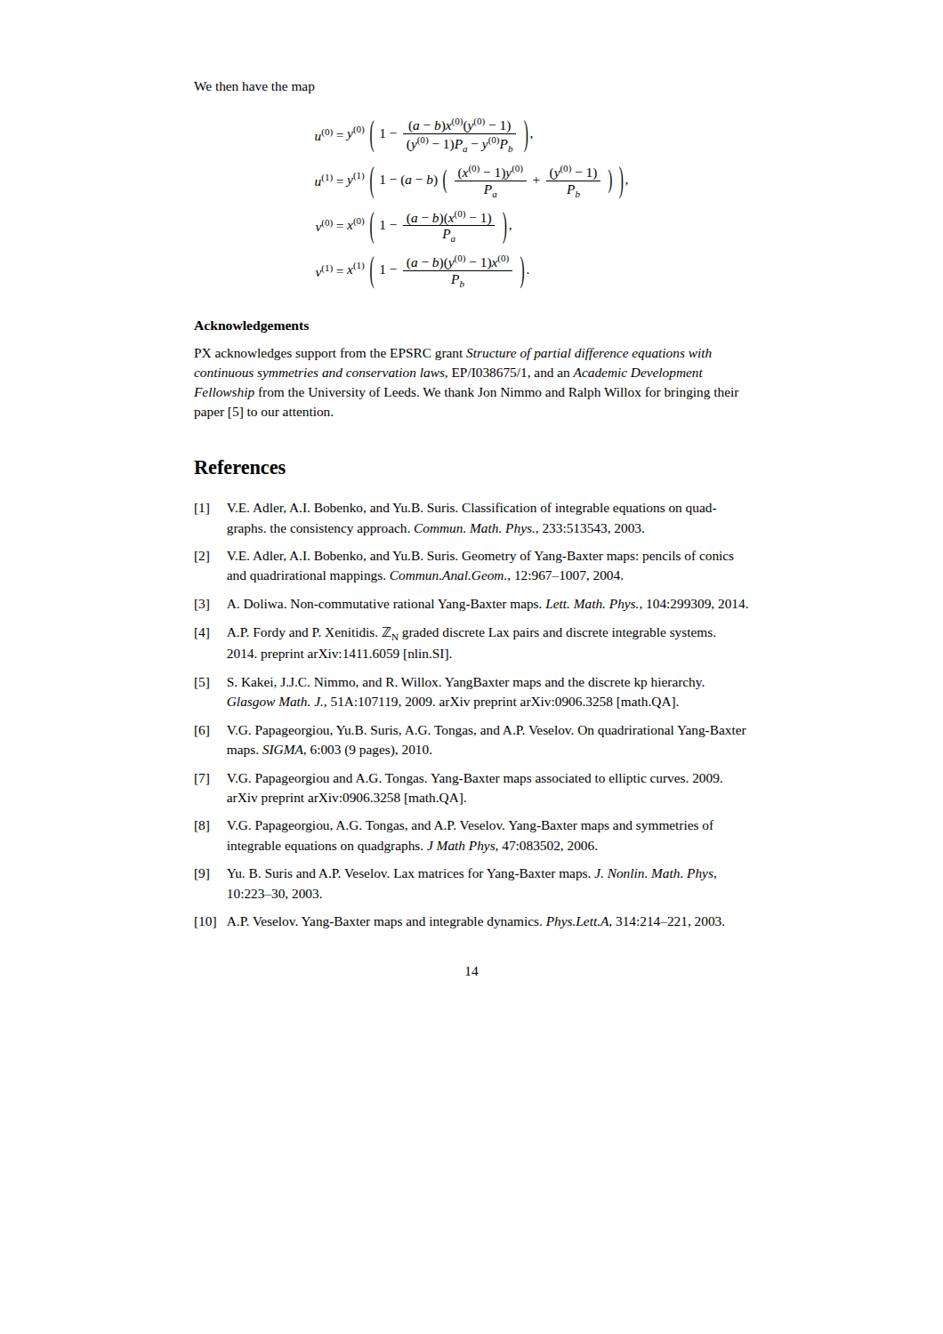We then have the map
| u (0) | = | y (0) ( 1 − ( a − b ) x (0) ( y (0) − 1) ( y (0) − 1) P a − y (0) P b ) , |
| u (1) | = | y (1) ( 1 − ( a − b ) ( ( x (0) − 1) y (0) P a + ( y (0) − 1) P b ) ) , |
| v (0) | = | x (0) ( 1 − ( a − b )( x (0) − 1) P a ) , |
| v (1) | = | x (1) ( 1 − ( a − b )( y (0) − 1) x (0) P b ) . |
Acknowledgements
PX acknowledges support from the EPSRC grant Structure of partial difference equations with continuous symmetries and conservation laws, EP/I038675/1, and an Academic Development Fellowship from the University of Leeds. We thank Jon Nimmo and Ralph Willox for bringing their paper [5] to our attention.
References
[1] V.E. Adler, A.I. Bobenko, and Yu.B. Suris. Classification of integrable equations on quad-graphs. the consistency approach. Commun. Math. Phys., 233:513543, 2003.
[2] V.E. Adler, A.I. Bobenko, and Yu.B. Suris. Geometry of Yang-Baxter maps: pencils of conics and quadrirational mappings. Commun.Anal.Geom., 12:967–1007, 2004.
[3] A. Doliwa. Non-commutative rational Yang-Baxter maps. Lett. Math. Phys., 104:299309, 2014.
[4] A.P. Fordy and P. Xenitidis. ℤN graded discrete Lax pairs and discrete integrable systems. 2014. preprint arXiv:1411.6059 [nlin.SI].
[5] S. Kakei, J.J.C. Nimmo, and R. Willox. YangBaxter maps and the discrete kp hierarchy. Glasgow Math. J., 51A:107119, 2009. arXiv preprint arXiv:0906.3258 [math.QA].
[6] V.G. Papageorgiou, Yu.B. Suris, A.G. Tongas, and A.P. Veselov. On quadrirational Yang-Baxter maps. SIGMA, 6:003 (9 pages), 2010.
[7] V.G. Papageorgiou and A.G. Tongas. Yang-Baxter maps associated to elliptic curves. 2009. arXiv preprint arXiv:0906.3258 [math.QA].
[8] V.G. Papageorgiou, A.G. Tongas, and A.P. Veselov. Yang-Baxter maps and symmetries of integrable equations on quadgraphs. J Math Phys, 47:083502, 2006.
[9] Yu. B. Suris and A.P. Veselov. Lax matrices for Yang-Baxter maps. J. Nonlin. Math. Phys, 10:223–30, 2003.
[10] A.P. Veselov. Yang-Baxter maps and integrable dynamics. Phys.Lett.A, 314:214–221, 2003.
14